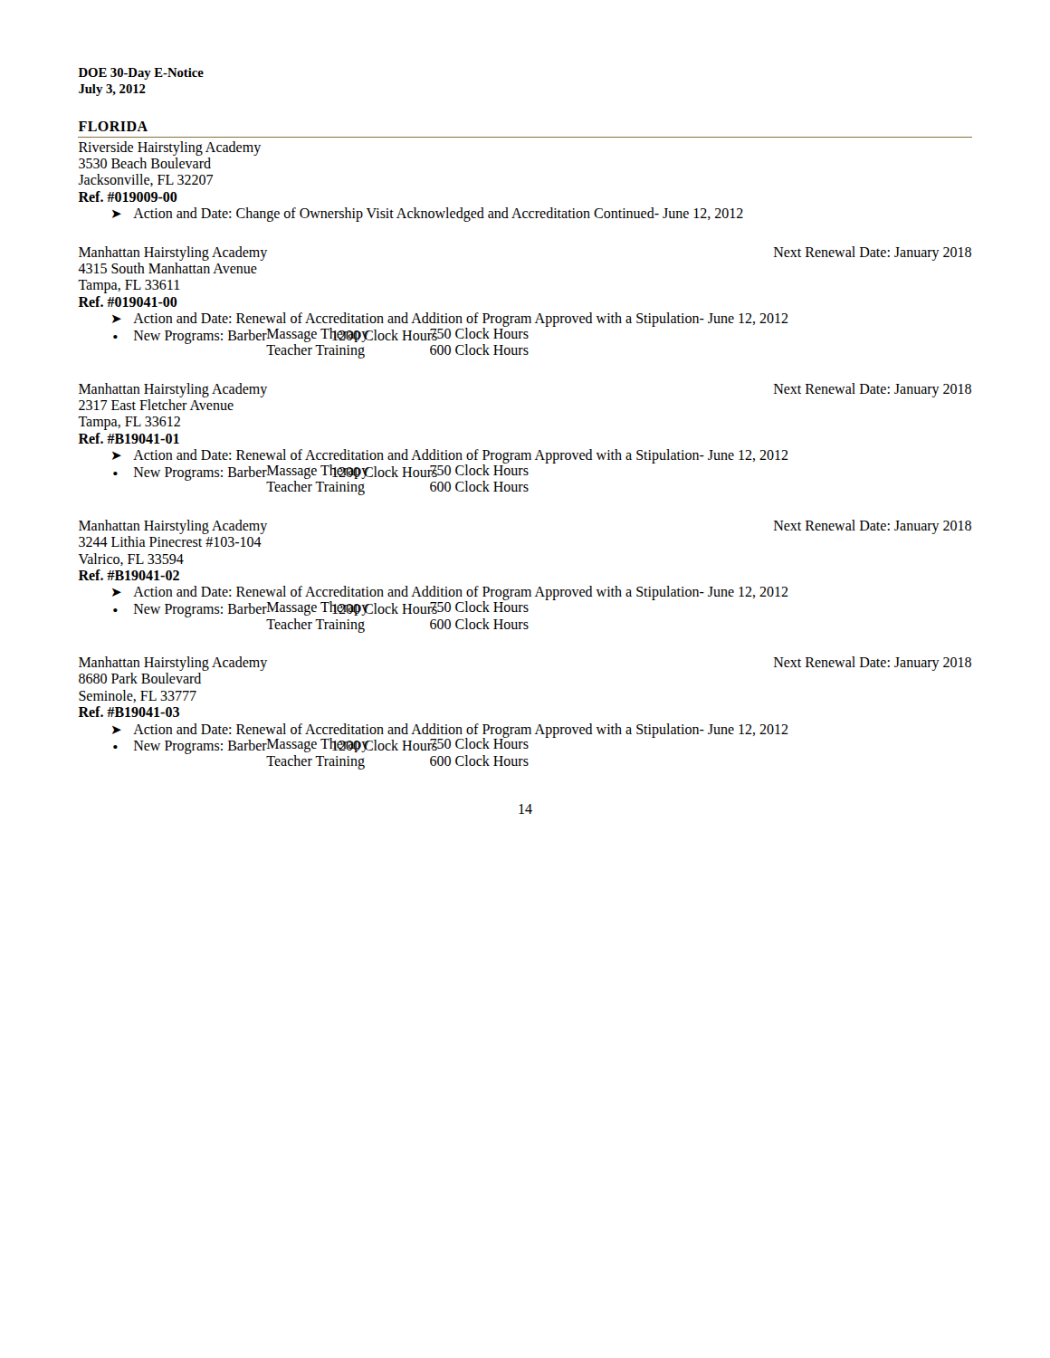DOE 30-Day E-Notice
July 3, 2012
FLORIDA
Riverside Hairstyling Academy
3530 Beach Boulevard
Jacksonville, FL 32207
Ref. #019009-00
Action and Date: Change of Ownership Visit Acknowledged and Accreditation Continued- June 12, 2012
Manhattan Hairstyling Academy Next Renewal Date: January 2018
4315 South Manhattan Avenue
Tampa, FL 33611
Ref. #019041-00
Action and Date: Renewal of Accreditation and Addition of Program Approved with a Stipulation- June 12, 2012
New Programs: Barber 1200 Clock Hours
Massage Therapy 750 Clock Hours Teacher Training 600 Clock Hours
Manhattan Hairstyling Academy Next Renewal Date: January 2018
2317 East Fletcher Avenue
Tampa, FL 33612
Ref. #B19041-01
Action and Date: Renewal of Accreditation and Addition of Program Approved with a Stipulation- June 12, 2012
New Programs: Barber 1200 Clock Hours
Massage Therapy 750 Clock Hours Teacher Training 600 Clock Hours
Manhattan Hairstyling Academy Next Renewal Date: January 2018
3244 Lithia Pinecrest #103-104
Valrico, FL 33594
Ref. #B19041-02
Action and Date: Renewal of Accreditation and Addition of Program Approved with a Stipulation- June 12, 2012
New Programs: Barber 1200 Clock Hours
Massage Therapy 750 Clock Hours Teacher Training 600 Clock Hours
Manhattan Hairstyling Academy Next Renewal Date: January 2018
8680 Park Boulevard
Seminole, FL 33777
Ref. #B19041-03
Action and Date: Renewal of Accreditation and Addition of Program Approved with a Stipulation- June 12, 2012
New Programs: Barber 1200 Clock Hours
Massage Therapy 750 Clock Hours Teacher Training 600 Clock Hours
14